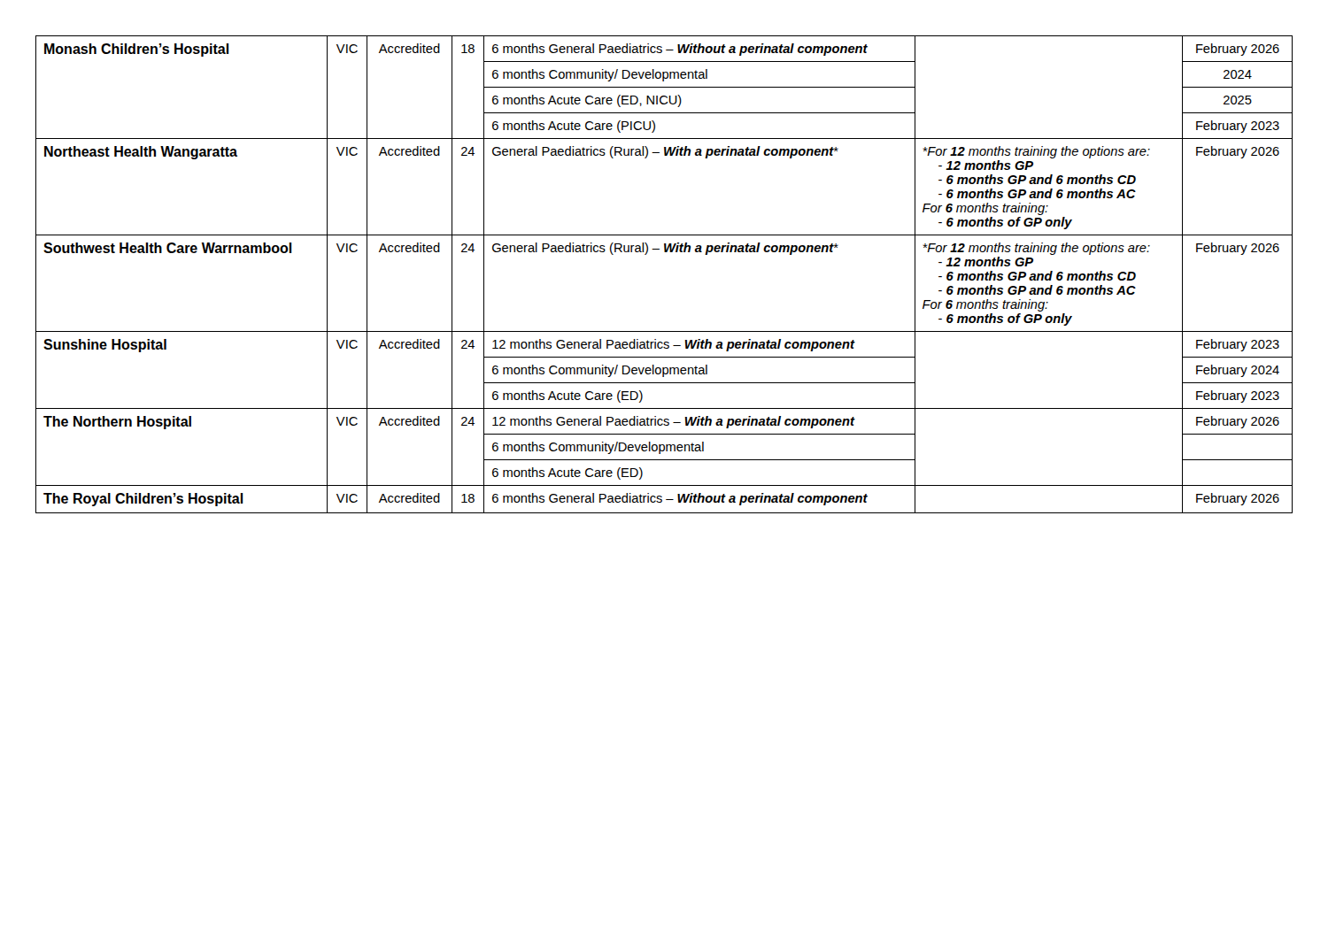| Monash Children’s Hospital | VIC | Accredited | 18 | 6 months General Paediatrics – Without a perinatal component | | February 2026 |
| 6 months Community/ Developmental | 2024 |
| 6 months Acute Care (ED, NICU) | 2025 |
| 6 months Acute Care (PICU) | February 2023 |
| Northeast Health Wangaratta | VIC | Accredited | 24 | General Paediatrics (Rural) – With a perinatal component * | *For 12 months training the options are: 12 months GP 6 months GP and 6 months CD 6 months GP and 6 months AC For 6 months training: 6 months of GP only | February 2026 |
| Southwest Health Care Warrnambool | VIC | Accredited | 24 | General Paediatrics (Rural) – With a perinatal component * | *For 12 months training the options are: 12 months GP 6 months GP and 6 months CD 6 months GP and 6 months AC For 6 months training: 6 months of GP only | February 2026 |
| Sunshine Hospital | VIC | Accredited | 24 | 12 months General Paediatrics – With a perinatal component | | February 2023 |
| 6 months Community/ Developmental | February 2024 |
| 6 months Acute Care (ED) | February 2023 |
| The Northern Hospital | VIC | Accredited | 24 | 12 months General Paediatrics – With a perinatal component | | February 2026 |
| 6 months Community/Developmental | |
| 6 months Acute Care (ED) | |
| The Royal Children’s Hospital | VIC | Accredited | 18 | 6 months General Paediatrics – Without a perinatal component | | February 2026 |